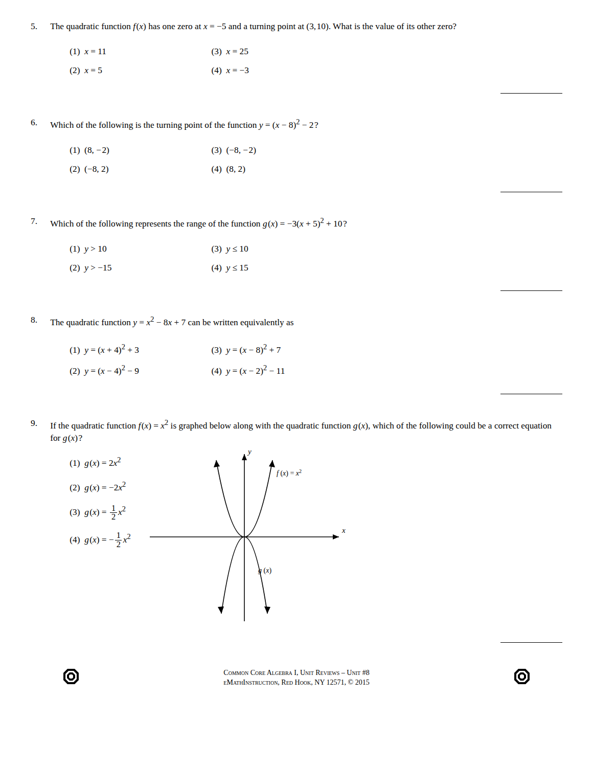The quadratic function f (x) has one zero at x = −5 and a turning point at (3, 10). What is the value of its other zero?
| (1) x = 11 | (3) x = 25 |
| (2) x = 5 | (4) x = −3 |
Which of the following is the turning point of the function y = (x − 8)2 − 2 ?
| (1) (8, − 2) | (3) (−8, − 2) |
| (2) (−8, 2) | (4) (8, 2) |
Which of the following represents the range of the function g (x) = −3(x + 5)2 + 10 ?
| (1) y > 10 | (3) y ≤ 10 |
| (2) y > −15 | (4) y ≤ 15 |
The quadratic function y = x2 − 8x + 7 can be written equivalently as
| (1) y = ( x + 4) 2 + 3 | (3) y = ( x − 8) 2 + 7 |
| (2) y = ( x − 4) 2 − 9 | (4) y = ( x − 2) 2 − 11 |
If the quadratic function f (x) = x2 is graphed below along with the quadratic function g (x), which of the following could be a correct equation for g (x) ?
(1) g (x) = 2x2
(2) g (x) = −2x2
(3) g (x) = 12 x2
(4) g (x) = −12 x2
x y f (x) = x2 g (x)
Common Core Algebra I, Unit Reviews – Unit #8
eMathInstruction, Red Hook, NY 12571, © 2015